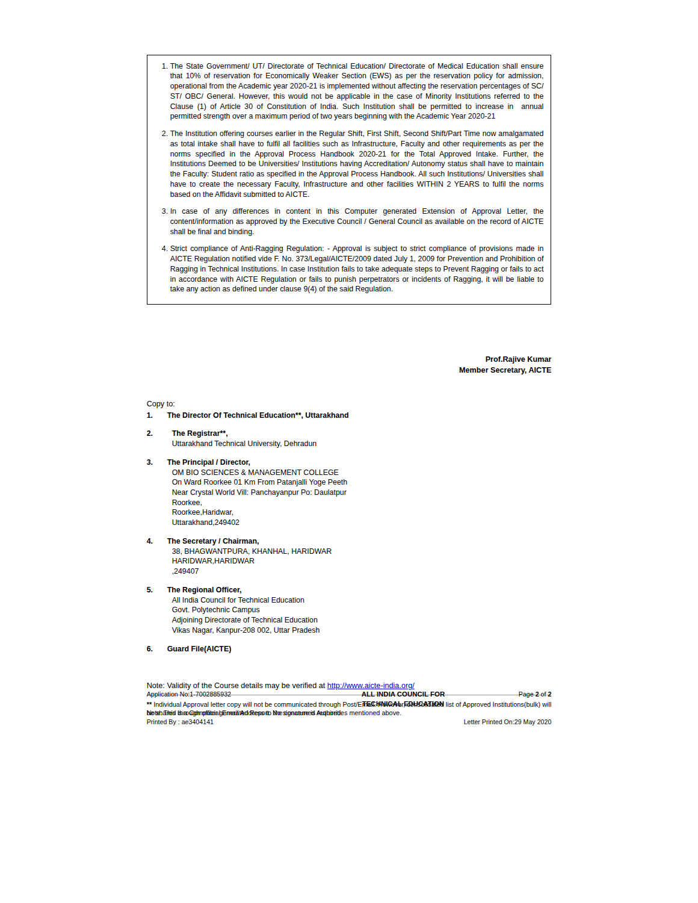The State Government/ UT/ Directorate of Technical Education/ Directorate of Medical Education shall ensure that 10% of reservation for Economically Weaker Section (EWS) as per the reservation policy for admission, operational from the Academic year 2020-21 is implemented without affecting the reservation percentages of SC/ ST/ OBC/ General. However, this would not be applicable in the case of Minority Institutions referred to the Clause (1) of Article 30 of Constitution of India. Such Institution shall be permitted to increase in annual permitted strength over a maximum period of two years beginning with the Academic Year 2020-21
The Institution offering courses earlier in the Regular Shift, First Shift, Second Shift/Part Time now amalgamated as total intake shall have to fulfil all facilities such as Infrastructure, Faculty and other requirements as per the norms specified in the Approval Process Handbook 2020-21 for the Total Approved Intake. Further, the Institutions Deemed to be Universities/ Institutions having Accreditation/ Autonomy status shall have to maintain the Faculty: Student ratio as specified in the Approval Process Handbook. All such Institutions/ Universities shall have to create the necessary Faculty, Infrastructure and other facilities WITHIN 2 YEARS to fulfil the norms based on the Affidavit submitted to AICTE.
In case of any differences in content in this Computer generated Extension of Approval Letter, the content/information as approved by the Executive Council / General Council as available on the record of AICTE shall be final and binding.
Strict compliance of Anti-Ragging Regulation: - Approval is subject to strict compliance of provisions made in AICTE Regulation notified vide F. No. 373/Legal/AICTE/2009 dated July 1, 2009 for Prevention and Prohibition of Ragging in Technical Institutions. In case Institution fails to take adequate steps to Prevent Ragging or fails to act in accordance with AICTE Regulation or fails to punish perpetrators or incidents of Ragging, it will be liable to take any action as defined under clause 9(4) of the said Regulation.
Prof.Rajive Kumar
Member Secretary, AICTE
Copy to:
| 1. | The Director Of Technical Education**, Uttarakhand |
| 2. | The Registrar**, Uttarakhand Technical University, Dehradun |
| 3. | The Principal / Director, OM BIO SCIENCES & MANAGEMENT COLLEGE On Ward Roorkee 01 Km From Patanjalli Yoge Peeth Near Crystal World Vill: Panchayanpur Po: Daulatpur Roorkee, Roorkee,Haridwar, Uttarakhand,249402 |
| 4. | The Secretary / Chairman, 38, BHAGWANTPURA, KHANHAL, HARIDWAR HARIDWAR,HARIDWAR ,249407 |
| 5. | The Regional Officer, All India Council for Technical Education Govt. Polytechnic Campus Adjoining Directorate of Technical Education Vikas Nagar, Kanpur-208 002, Uttar Pradesh |
| 6. | Guard File(AICTE) |
Note: Validity of the Course details may be verified at http://www.aicte-india.org/
** Individual Approval letter copy will not be communicated through Post/Email. However, consolidated list of Approved Institutions(bulk) will be shared through official Email Address to the concerned Authorities mentioned above.
| Application No:1-7002885932 | ALL INDIA COUNCIL FOR TECHNICAL EDUCATION | Page 2 of 2 |
| Note: This is a Computer generated Report. No signature is required. | | |
| Printed By : ae3404141 | | Letter Printed On:29 May 2020 |